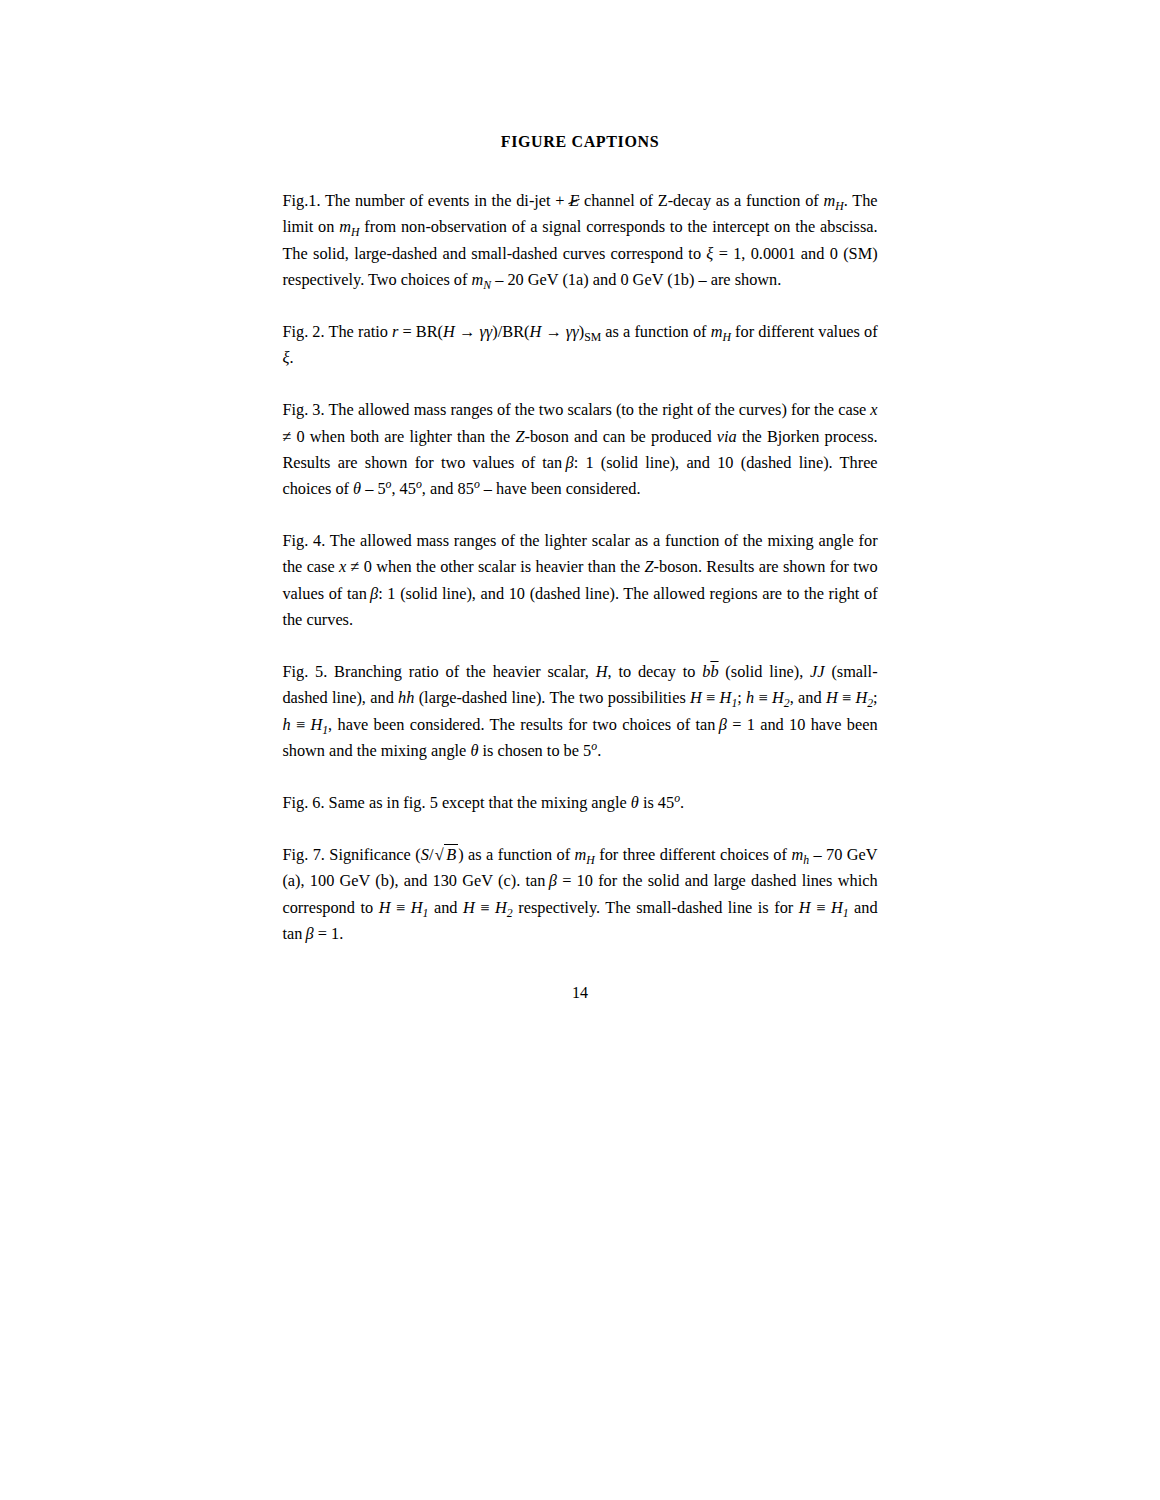FIGURE CAPTIONS
Fig.1. The number of events in the di-jet + E channel of Z-decay as a function of mH. The limit on mH from non-observation of a signal corresponds to the intercept on the abscissa. The solid, large-dashed and small-dashed curves correspond to ξ = 1, 0.0001 and 0 (SM) respectively. Two choices of mN – 20 GeV (1a) and 0 GeV (1b) – are shown.
Fig. 2. The ratio r = BR(H → γγ)/BR(H → γγ)SM as a function of mH for different values of ξ.
Fig. 3. The allowed mass ranges of the two scalars (to the right of the curves) for the case x ≠ 0 when both are lighter than the Z-boson and can be produced via the Bjorken process. Results are shown for two values of tan β: 1 (solid line), and 10 (dashed line). Three choices of θ – 5o, 45o, and 85o – have been considered.
Fig. 4. The allowed mass ranges of the lighter scalar as a function of the mixing angle for the case x ≠ 0 when the other scalar is heavier than the Z-boson. Results are shown for two values of tan β: 1 (solid line), and 10 (dashed line). The allowed regions are to the right of the curves.
Fig. 5. Branching ratio of the heavier scalar, H, to decay to bb (solid line), JJ (small-dashed line), and hh (large-dashed line). The two possibilities H ≡ H1; h ≡ H2, and H ≡ H2; h ≡ H1, have been considered. The results for two choices of tan β = 1 and 10 have been shown and the mixing angle θ is chosen to be 5o.
Fig. 6. Same as in fig. 5 except that the mixing angle θ is 45o.
Fig. 7. Significance (S/√B) as a function of mH for three different choices of mh – 70 GeV (a), 100 GeV (b), and 130 GeV (c). tan β = 10 for the solid and large dashed lines which correspond to H ≡ H1 and H ≡ H2 respectively. The small-dashed line is for H ≡ H1 and tan β = 1.
14